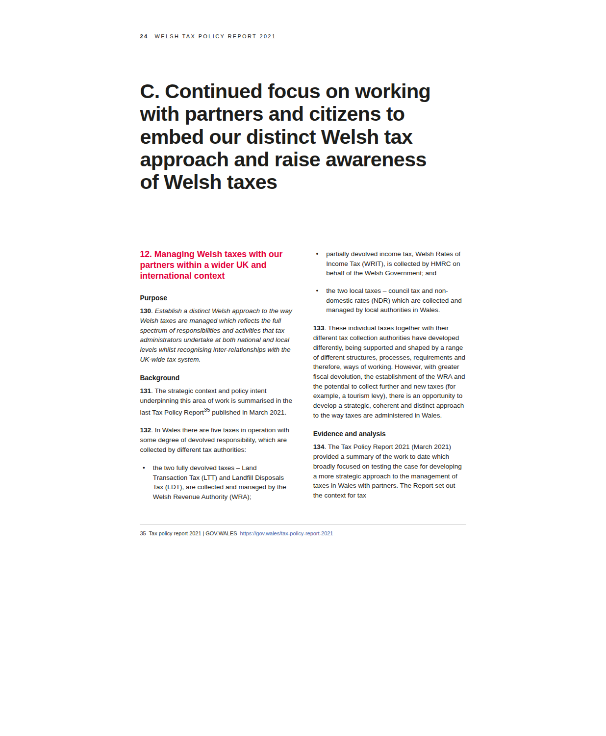24 Welsh Tax Policy Report 2021
C. Continued focus on working with partners and citizens to embed our distinct Welsh tax approach and raise awareness of Welsh taxes
12. Managing Welsh taxes with our partners within a wider UK and international context
Purpose
130. Establish a distinct Welsh approach to the way Welsh taxes are managed which reflects the full spectrum of responsibilities and activities that tax administrators undertake at both national and local levels whilst recognising inter-relationships with the UK-wide tax system.
Background
131. The strategic context and policy intent underpinning this area of work is summarised in the last Tax Policy Report35 published in March 2021.
132. In Wales there are five taxes in operation with some degree of devolved responsibility, which are collected by different tax authorities:
the two fully devolved taxes – Land Transaction Tax (LTT) and Landfill Disposals Tax (LDT), are collected and managed by the Welsh Revenue Authority (WRA);
partially devolved income tax, Welsh Rates of Income Tax (WRIT), is collected by HMRC on behalf of the Welsh Government; and
the two local taxes – council tax and non-domestic rates (NDR) which are collected and managed by local authorities in Wales.
133. These individual taxes together with their different tax collection authorities have developed differently, being supported and shaped by a range of different structures, processes, requirements and therefore, ways of working. However, with greater fiscal devolution, the establishment of the WRA and the potential to collect further and new taxes (for example, a tourism levy), there is an opportunity to develop a strategic, coherent and distinct approach to the way taxes are administered in Wales.
Evidence and analysis
134. The Tax Policy Report 2021 (March 2021) provided a summary of the work to date which broadly focused on testing the case for developing a more strategic approach to the management of taxes in Wales with partners. The Report set out the context for tax
35 Tax policy report 2021 | GOV.WALES https://gov.wales/tax-policy-report-2021